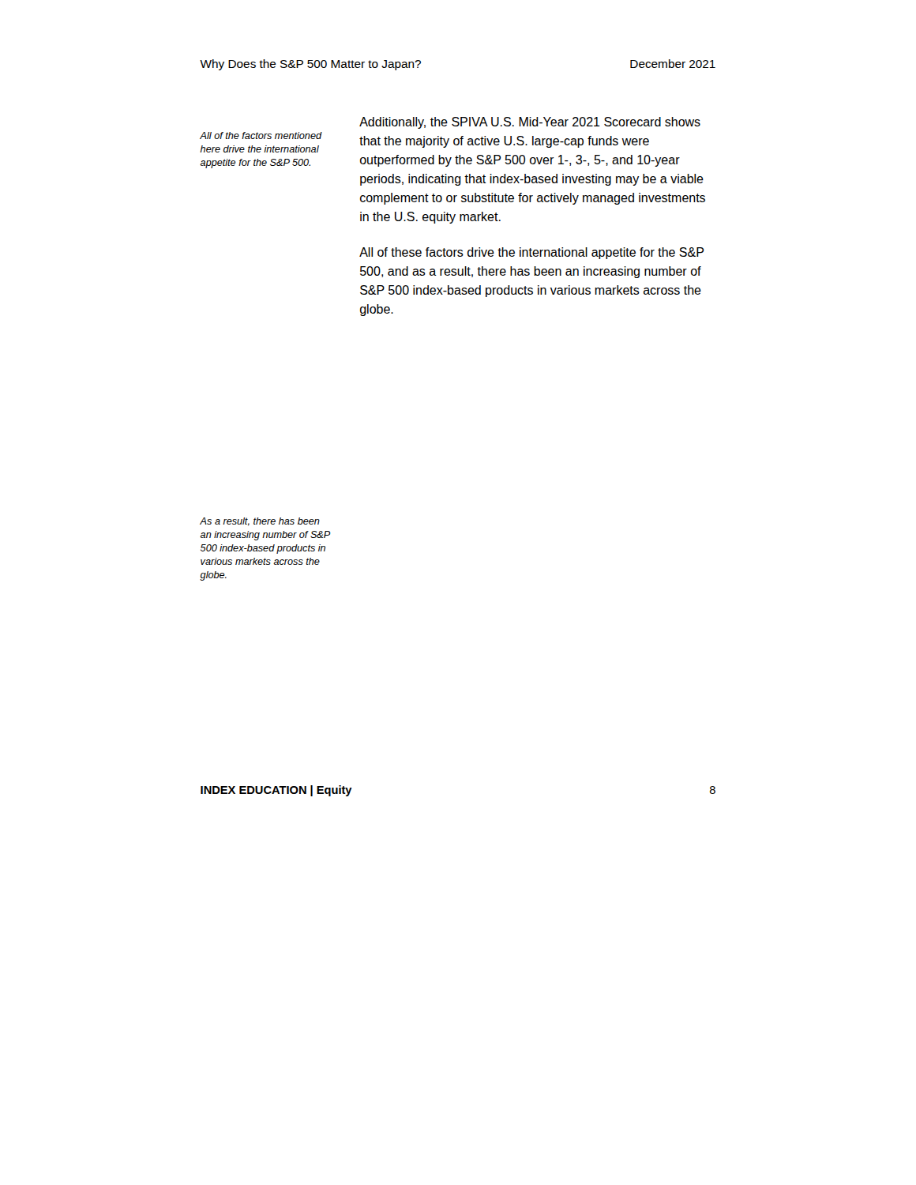Why Does the S&P 500 Matter to Japan?
December 2021
All of the factors mentioned here drive the international appetite for the S&P 500.
As a result, there has been an increasing number of S&P 500 index-based products in various markets across the globe.
Additionally, the SPIVA U.S. Mid-Year 2021 Scorecard shows that the majority of active U.S. large-cap funds were outperformed by the S&P 500 over 1-, 3-, 5-, and 10-year periods, indicating that index-based investing may be a viable complement to or substitute for actively managed investments in the U.S. equity market.
All of these factors drive the international appetite for the S&P 500, and as a result, there has been an increasing number of S&P 500 index-based products in various markets across the globe.
INDEX EDUCATION | Equity
8